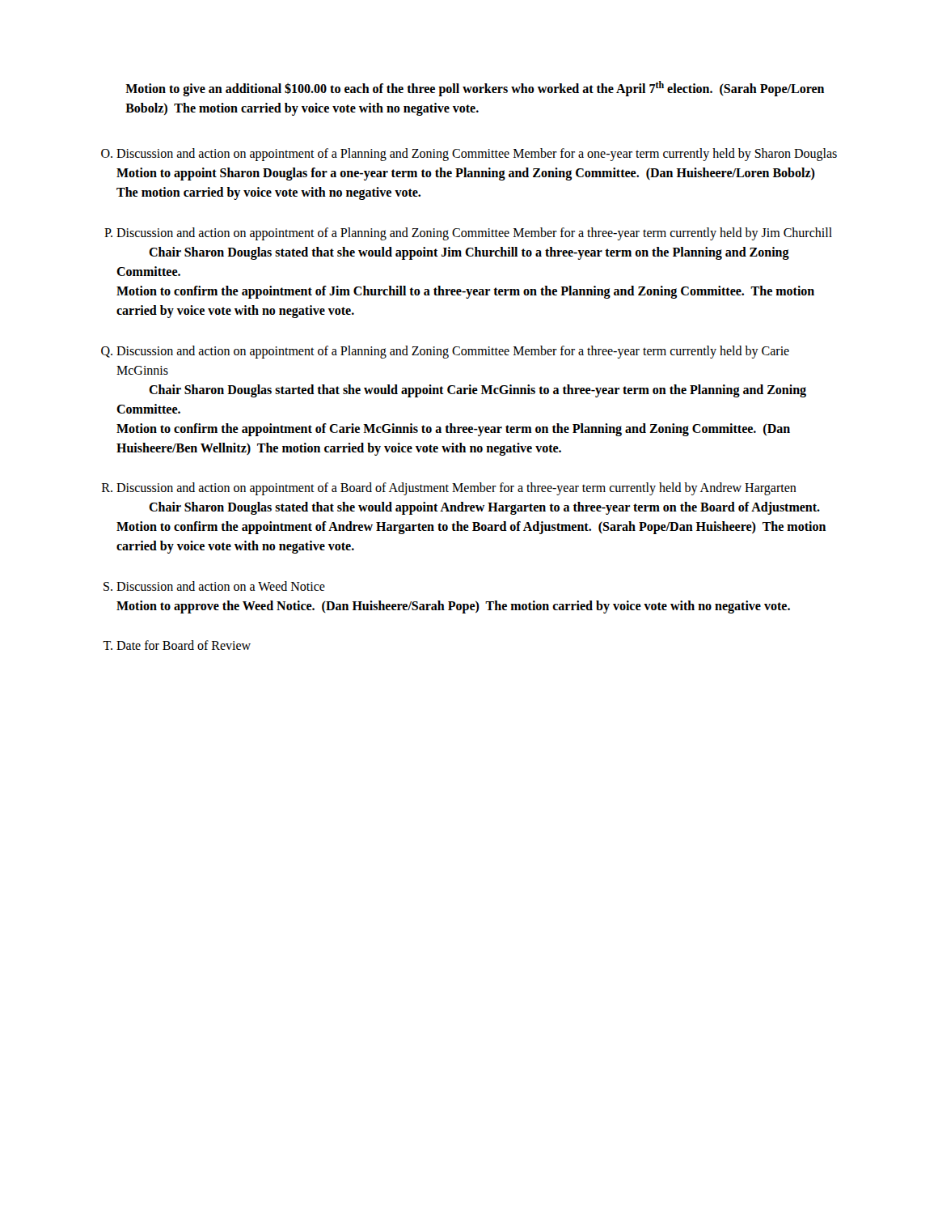Motion to give an additional $100.00 to each of the three poll workers who worked at the April 7th election. (Sarah Pope/Loren Bobolz) The motion carried by voice vote with no negative vote.
Discussion and action on appointment of a Planning and Zoning Committee Member for a one-year term currently held by Sharon Douglas Motion to appoint Sharon Douglas for a one-year term to the Planning and Zoning Committee. (Dan Huisheere/Loren Bobolz) The motion carried by voice vote with no negative vote.
Discussion and action on appointment of a Planning and Zoning Committee Member for a three-year term currently held by Jim Churchill Chair Sharon Douglas stated that she would appoint Jim Churchill to a three-year term on the Planning and Zoning Committee. Motion to confirm the appointment of Jim Churchill to a three-year term on the Planning and Zoning Committee. The motion carried by voice vote with no negative vote.
Discussion and action on appointment of a Planning and Zoning Committee Member for a three-year term currently held by Carie McGinnis Chair Sharon Douglas started that she would appoint Carie McGinnis to a three-year term on the Planning and Zoning Committee. Motion to confirm the appointment of Carie McGinnis to a three-year term on the Planning and Zoning Committee. (Dan Huisheere/Ben Wellnitz) The motion carried by voice vote with no negative vote.
Discussion and action on appointment of a Board of Adjustment Member for a three-year term currently held by Andrew Hargarten Chair Sharon Douglas stated that she would appoint Andrew Hargarten to a three-year term on the Board of Adjustment. Motion to confirm the appointment of Andrew Hargarten to the Board of Adjustment. (Sarah Pope/Dan Huisheere) The motion carried by voice vote with no negative vote.
Discussion and action on a Weed Notice Motion to approve the Weed Notice. (Dan Huisheere/Sarah Pope) The motion carried by voice vote with no negative vote.
Date for Board of Review